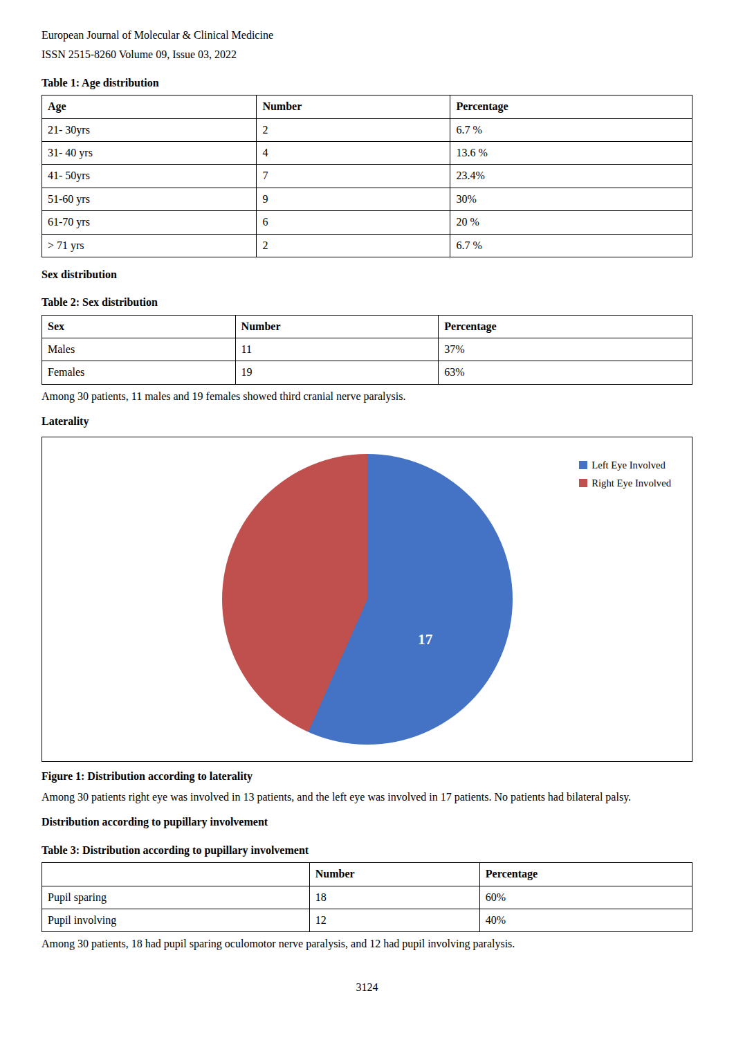European Journal of Molecular & Clinical Medicine
ISSN 2515-8260 Volume 09, Issue 03, 2022
Table 1: Age distribution
| Age | Number | Percentage |
| --- | --- | --- |
| 21- 30yrs | 2 | 6.7 % |
| 31- 40 yrs | 4 | 13.6 % |
| 41- 50yrs | 7 | 23.4% |
| 51-60 yrs | 9 | 30% |
| 61-70 yrs | 6 | 20 % |
| > 71 yrs | 2 | 6.7 % |
Sex distribution
Table 2: Sex distribution
| Sex | Number | Percentage |
| --- | --- | --- |
| Males | 11 | 37% |
| Females | 19 | 63% |
Among 30 patients, 11 males and 19 females showed third cranial nerve paralysis.
Laterality
17
13
Left Eye Involved
Right Eye Involved
Figure 1: Distribution according to laterality
Among 30 patients right eye was involved in 13 patients, and the left eye was involved in 17 patients. No patients had bilateral palsy.
Distribution according to pupillary involvement
Table 3: Distribution according to pupillary involvement
| | Number | Percentage |
| --- | --- | --- |
| Pupil sparing | 18 | 60% |
| Pupil involving | 12 | 40% |
Among 30 patients, 18 had pupil sparing oculomotor nerve paralysis, and 12 had pupil involving paralysis.
3124